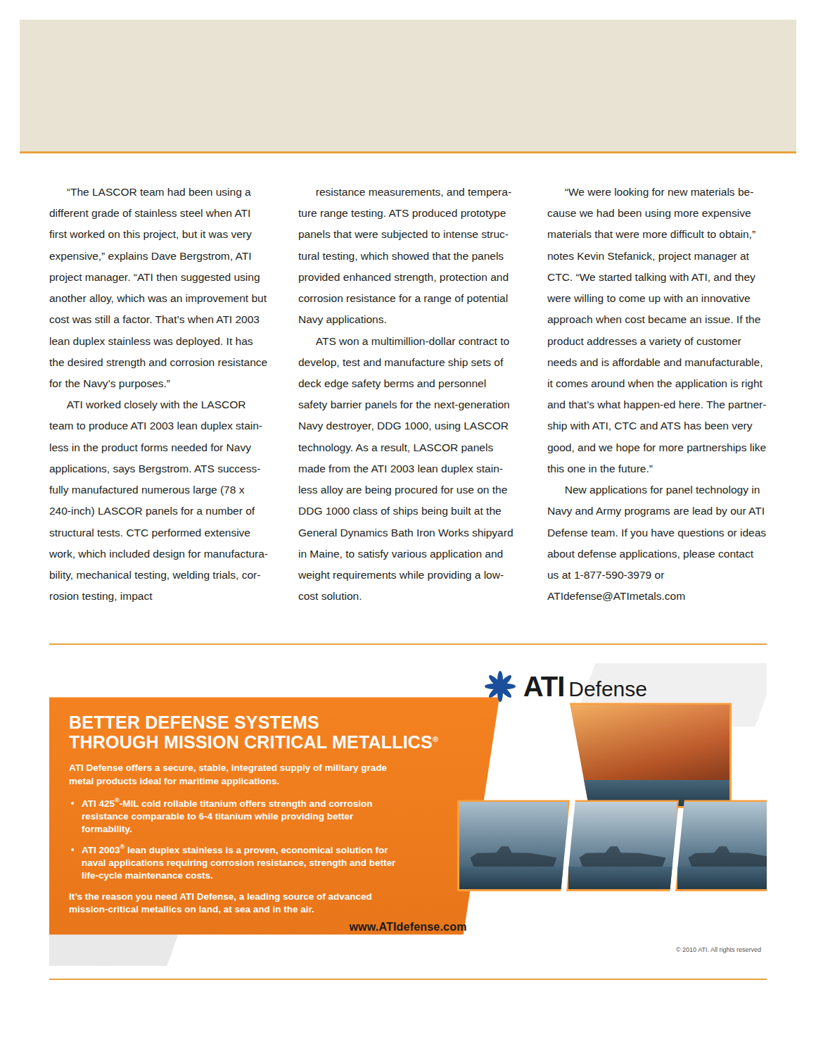“The LASCOR team had been using a different grade of stainless steel when ATI first worked on this project, but it was very expensive,” explains Dave Bergstrom, ATI project manager. “ATI then suggested using another alloy, which was an improvement but cost was still a factor. That’s when ATI 2003 lean duplex stainless was deployed. It has the desired strength and corrosion resistance for the Navy’s purposes.”
ATI worked closely with the LASCOR team to produce ATI 2003 lean duplex stainless in the product forms needed for Navy applications, says Bergstrom. ATS successfully manufactured numerous large (78 x 240-inch) LASCOR panels for a number of structural tests. CTC performed extensive work, which included design for manufacturability, mechanical testing, welding trials, corrosion testing, impact
resistance measurements, and temperature range testing. ATS produced prototype panels that were subjected to intense structural testing, which showed that the panels provided enhanced strength, protection and corrosion resistance for a range of potential Navy applications.
ATS won a multimillion-dollar contract to develop, test and manufacture ship sets of deck edge safety berms and personnel safety barrier panels for the next-generation Navy destroyer, DDG 1000, using LASCOR technology. As a result, LASCOR panels made from the ATI 2003 lean duplex stainless alloy are being procured for use on the DDG 1000 class of ships being built at the General Dynamics Bath Iron Works shipyard in Maine, to satisfy various application and weight requirements while providing a low-cost solution.
“We were looking for new materials because we had been using more expensive materials that were more difficult to obtain,” notes Kevin Stefanick, project manager at CTC. “We started talking with ATI, and they were willing to come up with an innovative approach when cost became an issue. If the product addresses a variety of customer needs and is affordable and manufacturable, it comes around when the application is right and that’s what happen-ed here. The partnership with ATI, CTC and ATS has been very good, and we hope for more partnerships like this one in the future.”
New applications for panel technology in Navy and Army programs are lead by our ATI Defense team. If you have questions or ideas about defense applications, please contact us at 1-877-590-3979 or ATIdefense@ATImetals.com
ATIDefense
Better Defense Systems
Through Mission Critical Metallics®
ATI Defense offers a secure, stable, integrated supply of military grade metal products ideal for maritime applications.
ATI 425®-MIL cold rollable titanium offers strength and corrosion resistance comparable to 6-4 titanium while providing better formability.
ATI 2003® lean duplex stainless is a proven, economical solution for naval applications requiring corrosion resistance, strength and better life-cycle maintenance costs.
It’s the reason you need ATI Defense, a leading source of advanced mission-critical metallics on land, at sea and in the air.
www.ATIdefense.com
© 2010 ATI. All rights reserved